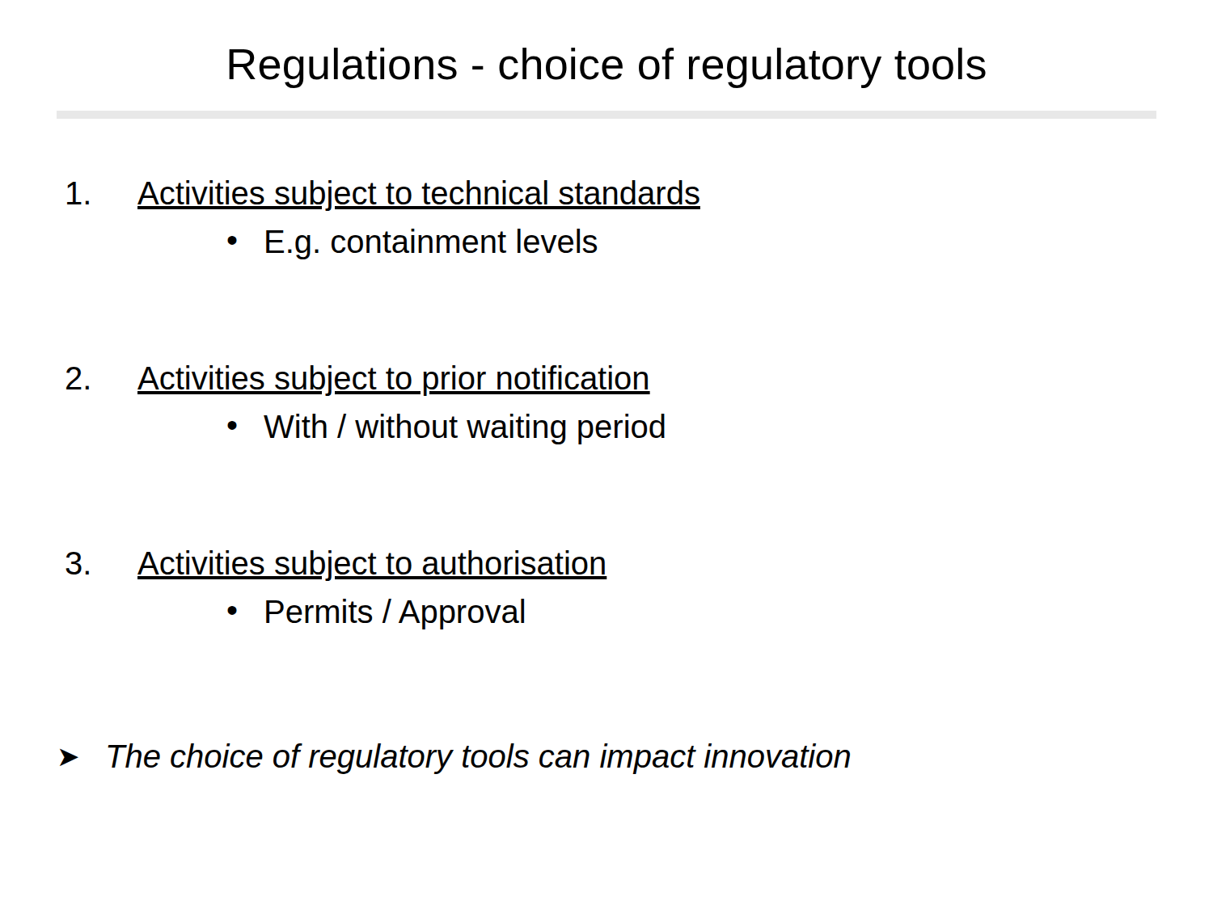Regulations - choice of regulatory tools
1. Activities subject to technical standards
E.g. containment levels
2. Activities subject to prior notification
With / without waiting period
3. Activities subject to authorisation
Permits / Approval
The choice of regulatory tools can impact innovation